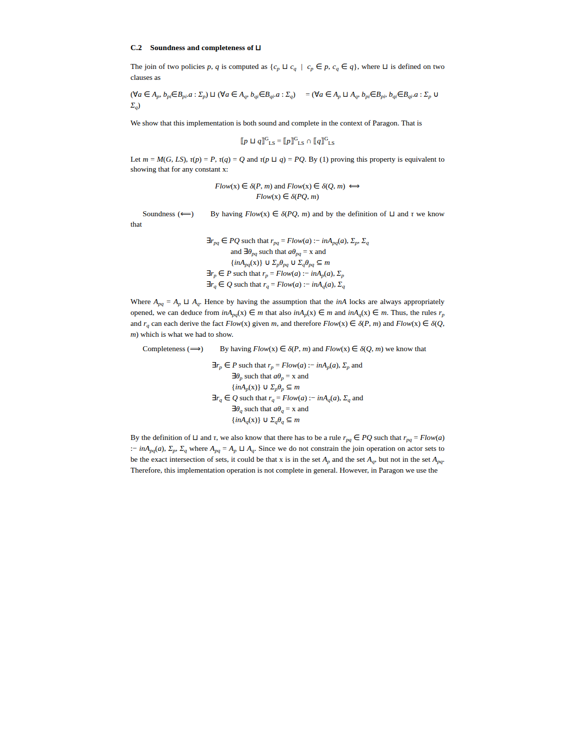C.2 Soundness and completeness of ⊔
The join of two policies p, q is computed as {cp ⊔ cq | cp ∈ p, cq ∈ q}, where ⊔ is defined on two clauses as
(∀a ∈ Ap, bpi∈Bpi.a : Σp) ⊔ (∀a ∈ Aq, bqi∈Bqi.a : Σq) = (∀a ∈ Ap ⊔ Aq, bpi∈Bpi, bqi∈Bqi.a : Σp ∪ Σq)
We show that this implementation is both sound and complete in the context of Paragon. That is
p ⊔ q GLS = p GLS ∩ q GLS
Let m = M(G, LS), τ(p) = P, τ(q) = Q and τ(p ⊔ q) = PQ. By (1) proving this property is equivalent to showing that for any constant x:
Flow(x) ∈ δ(P, m) and Flow(x) ∈ δ(Q, m) ⟺ Flow(x) ∈ δ(PQ, m)
Soundness (⟸) By having Flow(x) ∈ δ(PQ, m) and by the definition of ⊔ and τ we know that
∃rpq ∈ PQ such that rpq = Flow(a) :− inApq(a), Σp, Σq and ∃θpq such that aθpq = x and {inApq(x)} ∪ Σpθpq ∪ Σqθpq ⊆ m ∃rp ∈ P such that rp = Flow(a) :− inAp(a), Σp ∃rq ∈ Q such that rq = Flow(a) :− inAq(a), Σq
Where Apq = Ap ⊔ Aq. Hence by having the assumption that the inA locks are always appropriately opened, we can deduce from inApq(x) ∈ m that also inAp(x) ∈ m and inAq(x) ∈ m. Thus, the rules rp and rq can each derive the fact Flow(x) given m, and therefore Flow(x) ∈ δ(P, m) and Flow(x) ∈ δ(Q, m) which is what we had to show.
Completeness (⟹) By having Flow(x) ∈ δ(P, m) and Flow(x) ∈ δ(Q, m) we know that
∃rp ∈ P such that rp = Flow(a) :− inAp(a), Σp and ∃θp such that aθp = x and {inAp(x)} ∪ Σpθp ⊆ m ∃rq ∈ Q such that rq = Flow(a) :− inAq(a), Σq and ∃θq such that aθq = x and {inAq(x)} ∪ Σqθq ⊆ m
By the definition of ⊔ and τ, we also know that there has to be a rule rpq ∈ PQ such that rpq = Flow(a) :− inApq(a), Σp, Σq where Apq = Ap ⊔ Aq. Since we do not constrain the join operation on actor sets to be the exact intersection of sets, it could be that x is in the set Ap and the set Aq, but not in the set Apq. Therefore, this implementation operation is not complete in general. However, in Paragon we use the